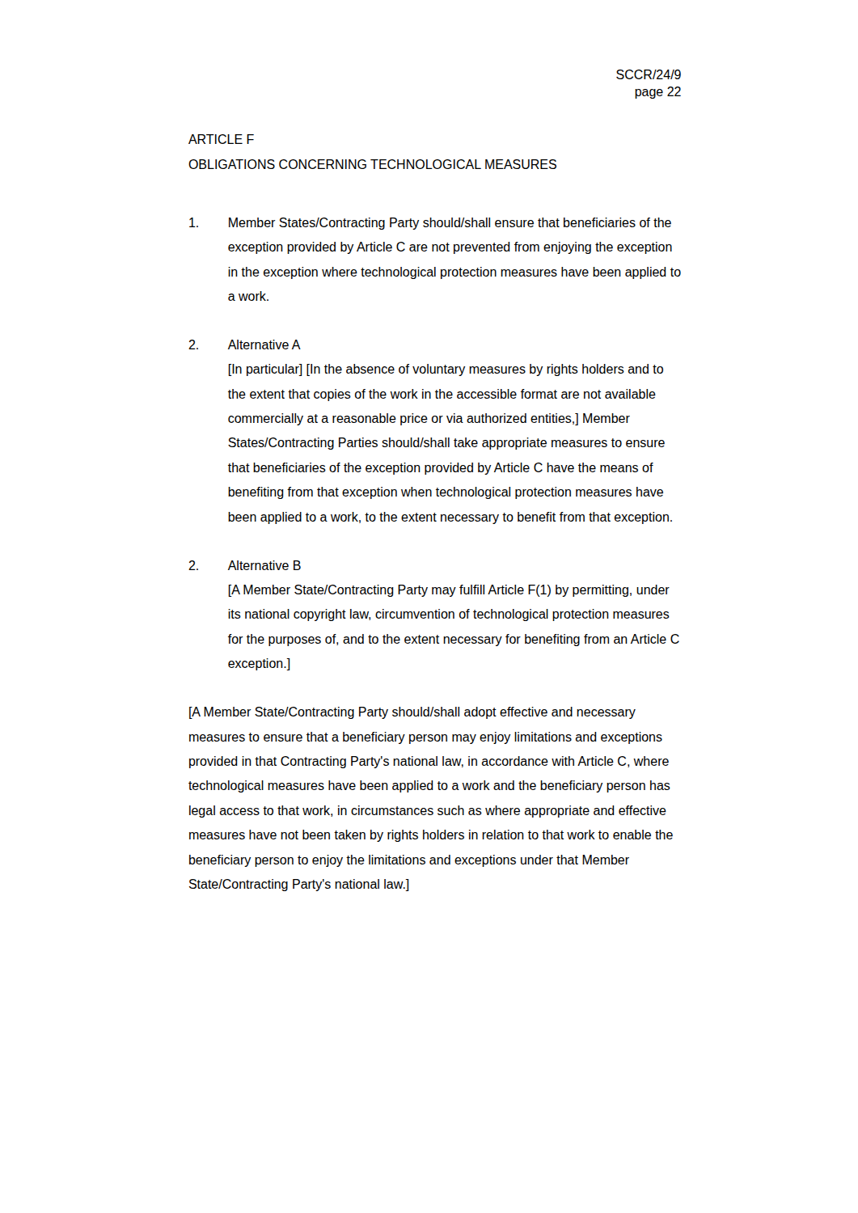SCCR/24/9
page 22
ARTICLE F
OBLIGATIONS CONCERNING TECHNOLOGICAL MEASURES
1.
Member States/Contracting Party should/shall ensure that beneficiaries of the exception provided by Article C are not prevented from enjoying the exception in the exception where technological protection measures have been applied to a work.
2.
Alternative A
[In particular] [In the absence of voluntary measures by rights holders and to the extent that copies of the work in the accessible format are not available commercially at a reasonable price or via authorized entities,] Member States/Contracting Parties should/shall take appropriate measures to ensure that beneficiaries of the exception provided by Article C have the means of benefiting from that exception when technological protection measures have been applied to a work, to the extent necessary to benefit from that exception.
2.
Alternative B
[A Member State/Contracting Party may fulfill Article F(1) by permitting, under its national copyright law, circumvention of technological protection measures for the purposes of, and to the extent necessary for benefiting from an Article C exception.]
[A Member State/Contracting Party should/shall adopt effective and necessary measures to ensure that a beneficiary person may enjoy limitations and exceptions provided in that Contracting Party's national law, in accordance with Article C, where technological measures have been applied to a work and the beneficiary person has legal access to that work, in circumstances such as where appropriate and effective measures have not been taken by rights holders in relation to that work to enable the beneficiary person to enjoy the limitations and exceptions under that Member State/Contracting Party's national law.]